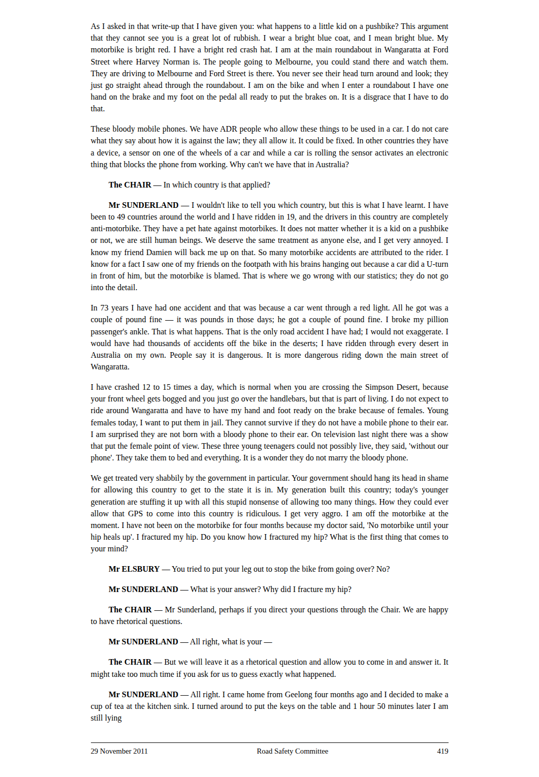As I asked in that write-up that I have given you: what happens to a little kid on a pushbike? This argument that they cannot see you is a great lot of rubbish. I wear a bright blue coat, and I mean bright blue. My motorbike is bright red. I have a bright red crash hat. I am at the main roundabout in Wangaratta at Ford Street where Harvey Norman is. The people going to Melbourne, you could stand there and watch them. They are driving to Melbourne and Ford Street is there. You never see their head turn around and look; they just go straight ahead through the roundabout. I am on the bike and when I enter a roundabout I have one hand on the brake and my foot on the pedal all ready to put the brakes on. It is a disgrace that I have to do that.
These bloody mobile phones. We have ADR people who allow these things to be used in a car. I do not care what they say about how it is against the law; they all allow it. It could be fixed. In other countries they have a device, a sensor on one of the wheels of a car and while a car is rolling the sensor activates an electronic thing that blocks the phone from working. Why can't we have that in Australia?
The CHAIR — In which country is that applied?
Mr SUNDERLAND — I wouldn't like to tell you which country, but this is what I have learnt. I have been to 49 countries around the world and I have ridden in 19, and the drivers in this country are completely anti-motorbike. They have a pet hate against motorbikes. It does not matter whether it is a kid on a pushbike or not, we are still human beings. We deserve the same treatment as anyone else, and I get very annoyed. I know my friend Damien will back me up on that. So many motorbike accidents are attributed to the rider. I know for a fact I saw one of my friends on the footpath with his brains hanging out because a car did a U-turn in front of him, but the motorbike is blamed. That is where we go wrong with our statistics; they do not go into the detail.
In 73 years I have had one accident and that was because a car went through a red light. All he got was a couple of pound fine — it was pounds in those days; he got a couple of pound fine. I broke my pillion passenger's ankle. That is what happens. That is the only road accident I have had; I would not exaggerate. I would have had thousands of accidents off the bike in the deserts; I have ridden through every desert in Australia on my own. People say it is dangerous. It is more dangerous riding down the main street of Wangaratta.
I have crashed 12 to 15 times a day, which is normal when you are crossing the Simpson Desert, because your front wheel gets bogged and you just go over the handlebars, but that is part of living. I do not expect to ride around Wangaratta and have to have my hand and foot ready on the brake because of females. Young females today, I want to put them in jail. They cannot survive if they do not have a mobile phone to their ear. I am surprised they are not born with a bloody phone to their ear. On television last night there was a show that put the female point of view. These three young teenagers could not possibly live, they said, 'without our phone'. They take them to bed and everything. It is a wonder they do not marry the bloody phone.
We get treated very shabbily by the government in particular. Your government should hang its head in shame for allowing this country to get to the state it is in. My generation built this country; today's younger generation are stuffing it up with all this stupid nonsense of allowing too many things. How they could ever allow that GPS to come into this country is ridiculous. I get very aggro. I am off the motorbike at the moment. I have not been on the motorbike for four months because my doctor said, 'No motorbike until your hip heals up'. I fractured my hip. Do you know how I fractured my hip? What is the first thing that comes to your mind?
Mr ELSBURY — You tried to put your leg out to stop the bike from going over? No?
Mr SUNDERLAND — What is your answer? Why did I fracture my hip?
The CHAIR — Mr Sunderland, perhaps if you direct your questions through the Chair. We are happy to have rhetorical questions.
Mr SUNDERLAND — All right, what is your —
The CHAIR — But we will leave it as a rhetorical question and allow you to come in and answer it. It might take too much time if you ask for us to guess exactly what happened.
Mr SUNDERLAND — All right. I came home from Geelong four months ago and I decided to make a cup of tea at the kitchen sink. I turned around to put the keys on the table and 1 hour 50 minutes later I am still lying
29 November 2011
Road Safety Committee
419